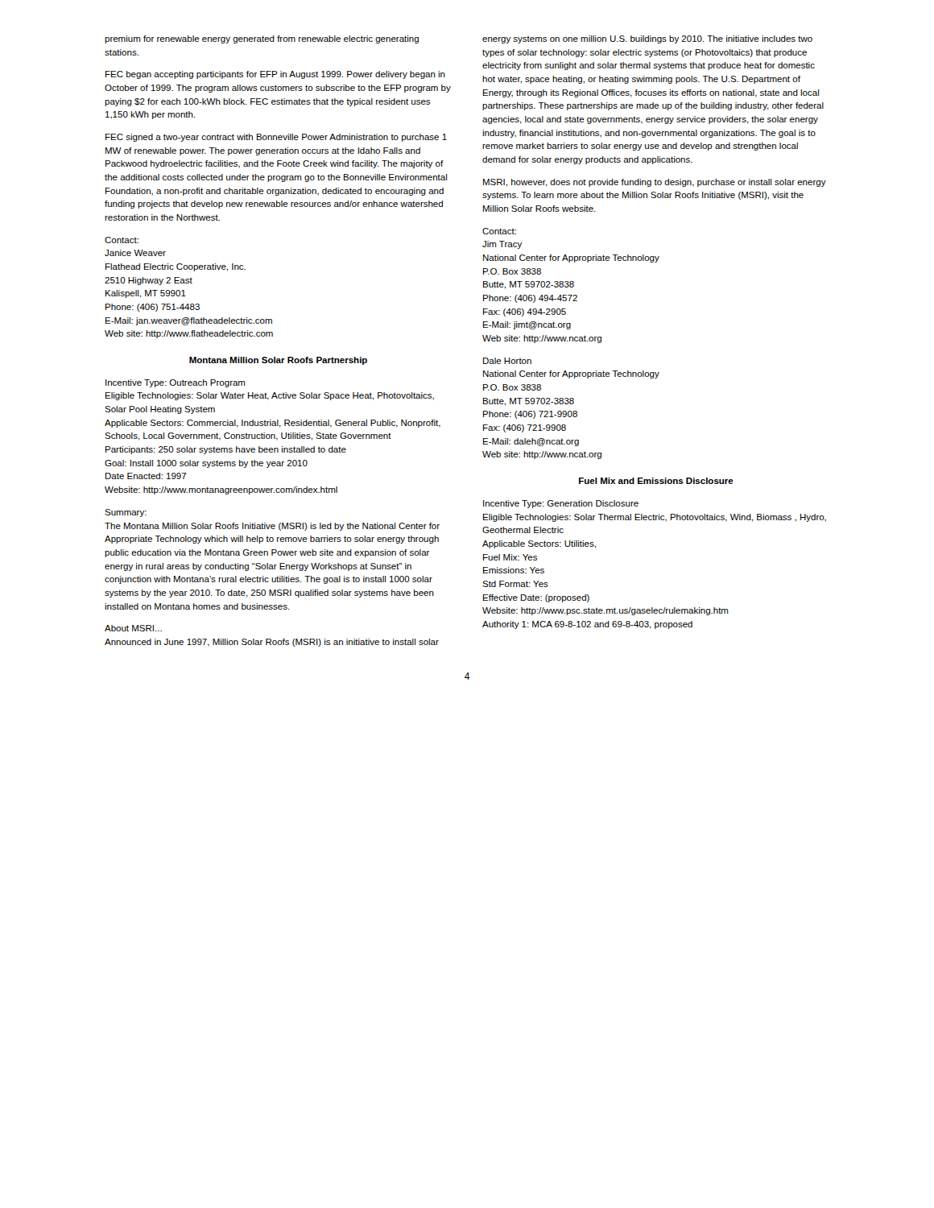premium for renewable energy generated from renewable electric generating stations.
FEC began accepting participants for EFP in August 1999. Power delivery began in October of 1999. The program allows customers to subscribe to the EFP program by paying $2 for each 100-kWh block. FEC estimates that the typical resident uses 1,150 kWh per month.
FEC signed a two-year contract with Bonneville Power Administration to purchase 1 MW of renewable power. The power generation occurs at the Idaho Falls and Packwood hydroelectric facilities, and the Foote Creek wind facility. The majority of the additional costs collected under the program go to the Bonneville Environmental Foundation, a non-profit and charitable organization, dedicated to encouraging and funding projects that develop new renewable resources and/or enhance watershed restoration in the Northwest.
Contact:
Janice Weaver
Flathead Electric Cooperative, Inc.
2510 Highway 2 East
Kalispell, MT 59901
Phone: (406) 751-4483
E-Mail: jan.weaver@flatheadelectric.com
Web site: http://www.flatheadelectric.com
Montana Million Solar Roofs Partnership
Incentive Type: Outreach Program
Eligible Technologies: Solar Water Heat, Active Solar Space Heat, Photovoltaics, Solar Pool Heating System
Applicable Sectors: Commercial, Industrial, Residential, General Public, Nonprofit, Schools, Local Government, Construction, Utilities, State Government
Participants: 250 solar systems have been installed to date
Goal: Install 1000 solar systems by the year 2010
Date Enacted: 1997
Website: http://www.montanagreenpower.com/index.html
Summary:
The Montana Million Solar Roofs Initiative (MSRI) is led by the National Center for Appropriate Technology which will help to remove barriers to solar energy through public education via the Montana Green Power web site and expansion of solar energy in rural areas by conducting “Solar Energy Workshops at Sunset” in conjunction with Montana’s rural electric utilities. The goal is to install 1000 solar systems by the year 2010. To date, 250 MSRI qualified solar systems have been installed on Montana homes and businesses.
About MSRI...
Announced in June 1997, Million Solar Roofs (MSRI) is an initiative to install solar energy systems on one million U.S. buildings by 2010. The initiative includes two types of solar technology: solar electric systems (or Photovoltaics) that produce electricity from sunlight and solar thermal systems that produce heat for domestic hot water, space heating, or heating swimming pools. The U.S. Department of Energy, through its Regional Offices, focuses its efforts on national, state and local partnerships. These partnerships are made up of the building industry, other federal agencies, local and state governments, energy service providers, the solar energy industry, financial institutions, and non-governmental organizations. The goal is to remove market barriers to solar energy use and develop and strengthen local demand for solar energy products and applications.
MSRI, however, does not provide funding to design, purchase or install solar energy systems. To learn more about the Million Solar Roofs Initiative (MSRI), visit the Million Solar Roofs website.
Contact:
Jim Tracy
National Center for Appropriate Technology
P.O. Box 3838
Butte, MT 59702-3838
Phone: (406) 494-4572
Fax: (406) 494-2905
E-Mail: jimt@ncat.org
Web site: http://www.ncat.org
Dale Horton
National Center for Appropriate Technology
P.O. Box 3838
Butte, MT 59702-3838
Phone: (406) 721-9908
Fax: (406) 721-9908
E-Mail: daleh@ncat.org
Web site: http://www.ncat.org
Fuel Mix and Emissions Disclosure
Incentive Type: Generation Disclosure
Eligible Technologies: Solar Thermal Electric, Photovoltaics, Wind, Biomass , Hydro, Geothermal Electric
Applicable Sectors: Utilities,
Fuel Mix: Yes
Emissions: Yes
Std Format: Yes
Effective Date: (proposed)
Website: http://www.psc.state.mt.us/gaselec/rulemaking.htm
Authority 1: MCA 69-8-102 and 69-8-403, proposed
4